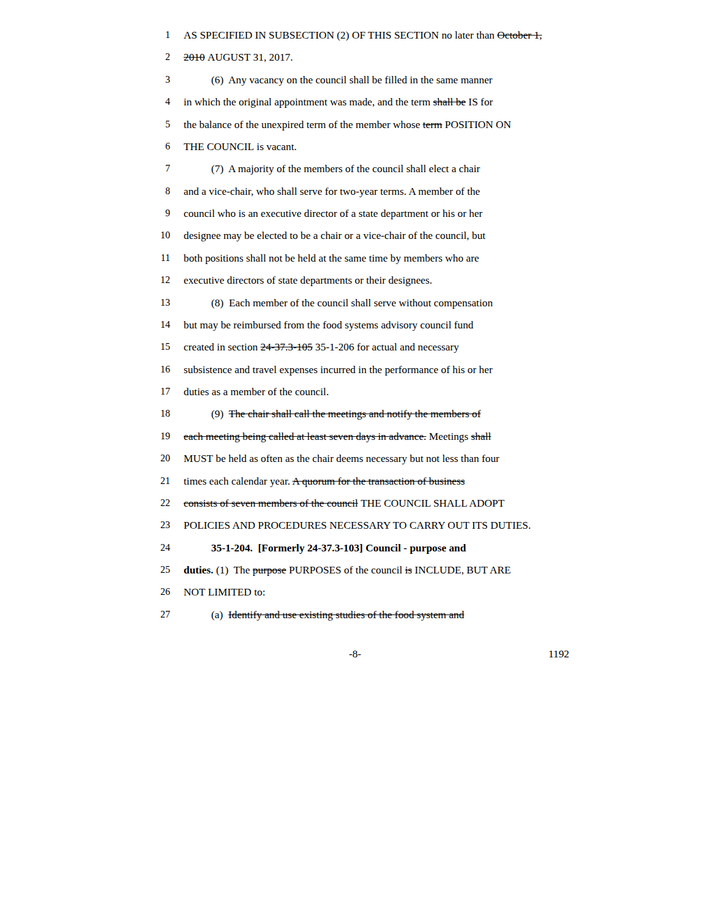1
AS SPECIFIED IN SUBSECTION (2) OF THIS SECTION no later than October 1,
2
2010 AUGUST 31, 2017.
3
(6) Any vacancy on the council shall be filled in the same manner
4
in which the original appointment was made, and the term shall be IS for
5
the balance of the unexpired term of the member whose term POSITION ON
6
THE COUNCIL is vacant.
7
(7) A majority of the members of the council shall elect a chair
8
and a vice-chair, who shall serve for two-year terms. A member of the
9
council who is an executive director of a state department or his or her
10
designee may be elected to be a chair or a vice-chair of the council, but
11
both positions shall not be held at the same time by members who are
12
executive directors of state departments or their designees.
13
(8) Each member of the council shall serve without compensation
14
but may be reimbursed from the food systems advisory council fund
15
created in section 24-37.3-105 35-1-206 for actual and necessary
16
subsistence and travel expenses incurred in the performance of his or her
17
duties as a member of the council.
18
(9) The chair shall call the meetings and notify the members of
19
each meeting being called at least seven days in advance. Meetings shall
20
MUST be held as often as the chair deems necessary but not less than four
21
times each calendar year. A quorum for the transaction of business
22
consists of seven members of the council THE COUNCIL SHALL ADOPT
23
POLICIES AND PROCEDURES NECESSARY TO CARRY OUT ITS DUTIES.
24
35-1-204. [Formerly 24-37.3-103] Council - purpose and
25
duties. (1) The purpose PURPOSES of the council is INCLUDE, BUT ARE
26
NOT LIMITED to:
27
(a) Identify and use existing studies of the food system and
-8-
1192